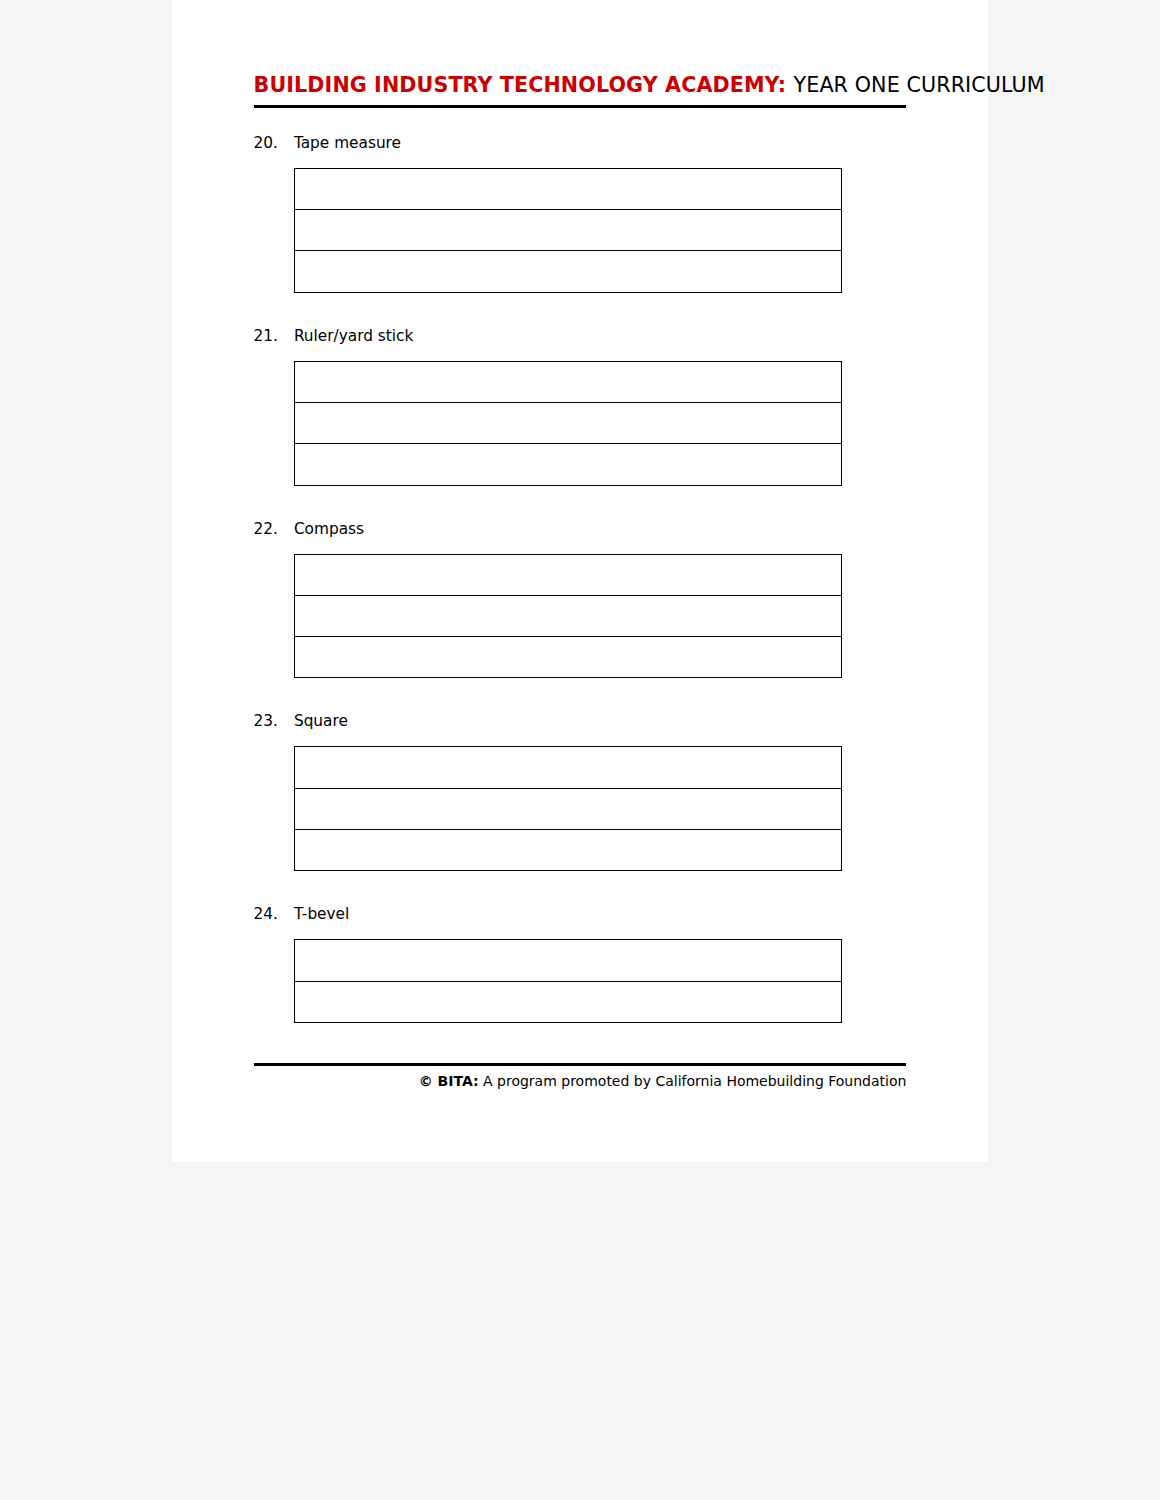BUILDING INDUSTRY TECHNOLOGY ACADEMY: YEAR ONE CURRICULUM
20. Tape measure
21. Ruler/yard stick
22. Compass
23. Square
24. T-bevel
© BITA: A program promoted by California Homebuilding Foundation